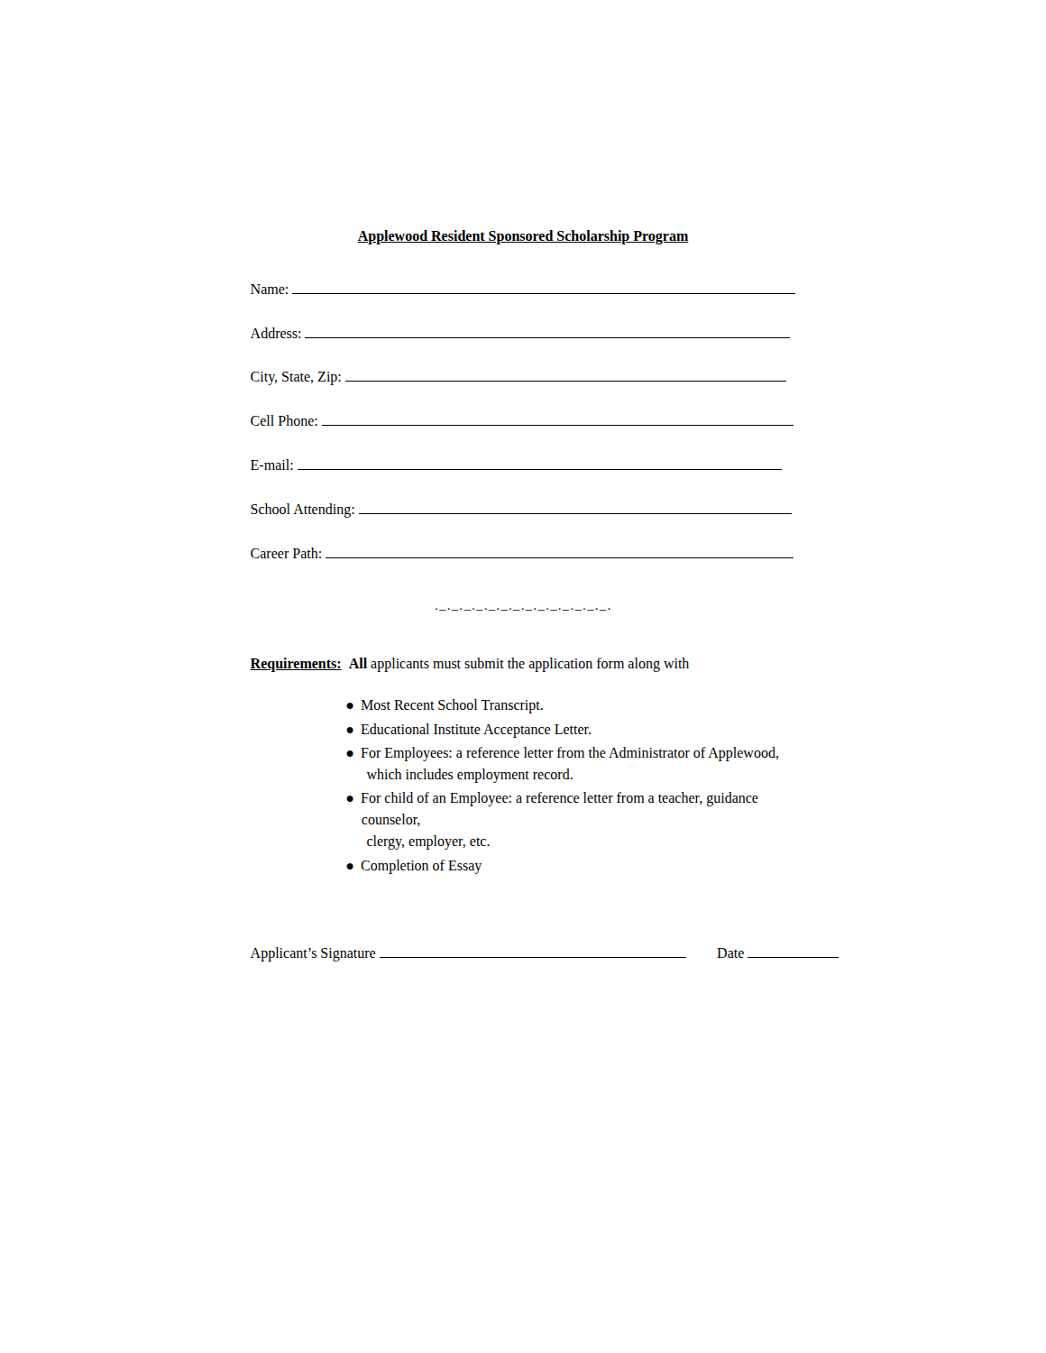Applewood Resident Sponsored Scholarship Program
Name:
Address:
City, State, Zip:
Cell Phone:
E-mail:
School Attending:
Career Path:
·–·–·–·–·–·–·–·–·–·–·–·–·–·–·
Requirements: All applicants must submit the application form along with
●Most Recent School Transcript.
●Educational Institute Acceptance Letter.
●For Employees: a reference letter from the Administrator of Applewood,which includes employment record.
●For child of an Employee: a reference letter from a teacher, guidance counselor,clergy, employer, etc.
●Completion of Essay
Applicant’s Signature Date